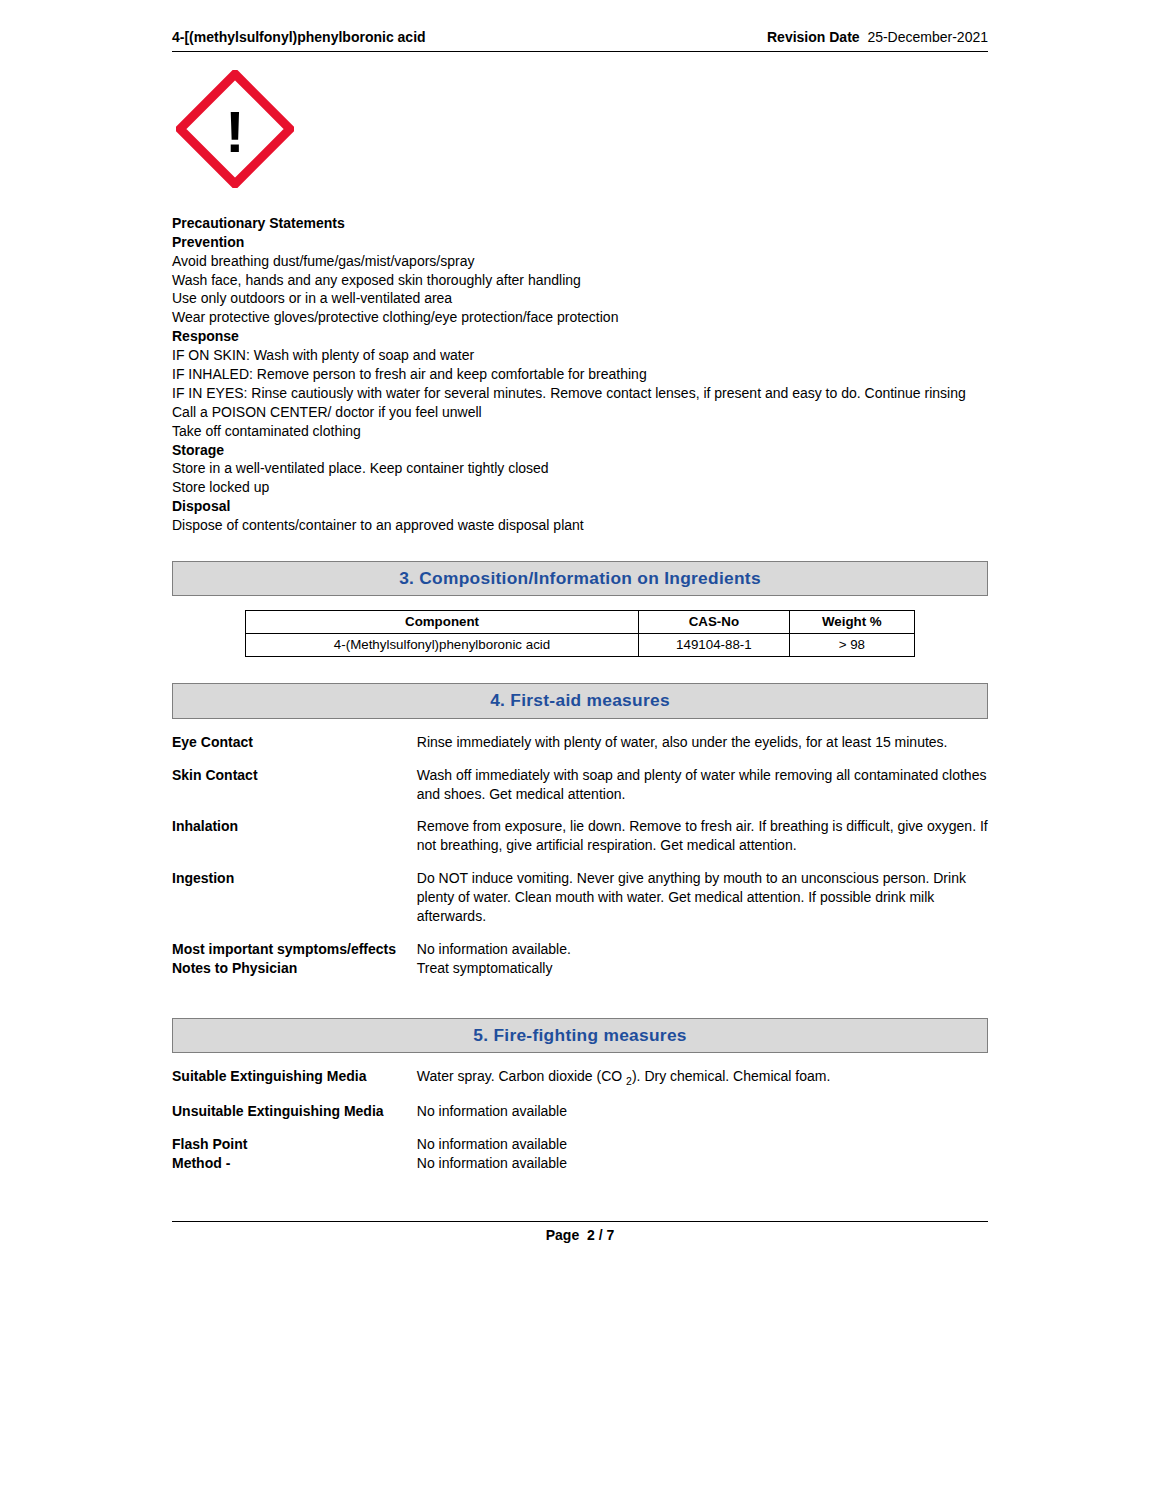4-[(methylsulfonyl)phenylboronic acid
Revision Date 25-December-2021
!
Precautionary Statements
Prevention
Avoid breathing dust/fume/gas/mist/vapors/spray
Wash face, hands and any exposed skin thoroughly after handling
Use only outdoors or in a well-ventilated area
Wear protective gloves/protective clothing/eye protection/face protection
Response
IF ON SKIN: Wash with plenty of soap and water
IF INHALED: Remove person to fresh air and keep comfortable for breathing
IF IN EYES: Rinse cautiously with water for several minutes. Remove contact lenses, if present and easy to do. Continue rinsing
Call a POISON CENTER/ doctor if you feel unwell
Take off contaminated clothing
Storage
Store in a well-ventilated place. Keep container tightly closed
Store locked up
Disposal
Dispose of contents/container to an approved waste disposal plant
3. Composition/Information on Ingredients
| Component | CAS-No | Weight % |
| --- | --- | --- |
| 4-(Methylsulfonyl)phenylboronic acid | 149104-88-1 | > 98 |
4. First-aid measures
| Eye Contact | Rinse immediately with plenty of water, also under the eyelids, for at least 15 minutes. |
| Skin Contact | Wash off immediately with soap and plenty of water while removing all contaminated clothes and shoes. Get medical attention. |
| Inhalation | Remove from exposure, lie down. Remove to fresh air. If breathing is difficult, give oxygen. If not breathing, give artificial respiration. Get medical attention. |
| Ingestion | Do NOT induce vomiting. Never give anything by mouth to an unconscious person. Drink plenty of water. Clean mouth with water. Get medical attention. If possible drink milk afterwards. |
| Most important symptoms/effects Notes to Physician | No information available. Treat symptomatically |
5. Fire-fighting measures
| Suitable Extinguishing Media | Water spray. Carbon dioxide (CO 2 ). Dry chemical. Chemical foam. |
| Unsuitable Extinguishing Media | No information available |
| Flash Point | No information available |
| Method - | No information available |
Page 2 / 7